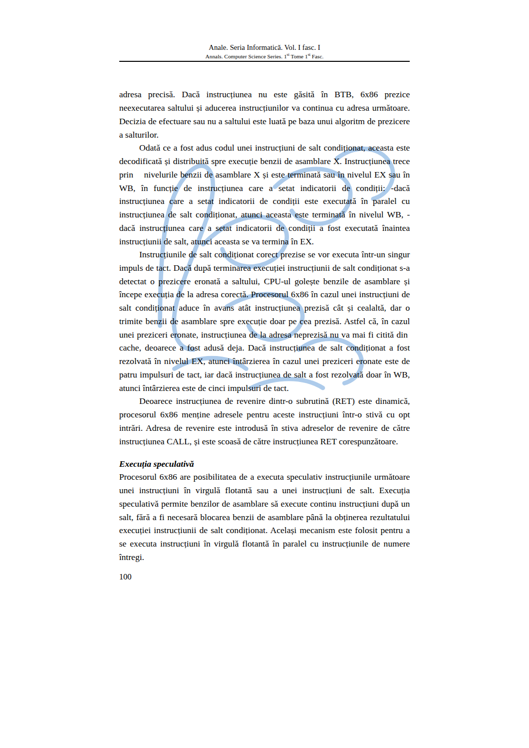Anale. Seria Informatică. Vol. I fasc. I
Annals. Computer Science Series. 1st Tome 1st Fasc.
adresa precisă. Dacă instrucțiunea nu este găsită în BTB, 6x86 prezice neexecutarea saltului și aducerea instrucțiunilor va continua cu adresa următoare. Decizia de efectuare sau nu a saltului este luată pe baza unui algoritm de prezicere a salturilor.
Odată ce a fost adus codul unei instrucțiuni de salt condiționat, aceasta este decodificată și distribuită spre execuție benzii de asamblare X. Instrucțiunea trece prin nivelurile benzii de asamblare X și este terminată sau în nivelul EX sau în WB, în funcție de instrucțiunea care a setat indicatorii de condiții: -dacă instrucțiunea care a setat indicatorii de condiții este executată în paralel cu instrucțiunea de salt condiționat, atunci aceasta este terminată în nivelul WB, -dacă instrucțiunea care a setat indicatorii de condiții a fost executată înaintea instrucțiunii de salt, atunci aceasta se va termina în EX.
Instrucțiunile de salt condiționat corect prezise se vor executa într-un singur impuls de tact. Dacă după terminarea execuției instrucțiunii de salt condiționat s-a detectat o prezicere eronată a saltului, CPU-ul golește benzile de asamblare și începe execuția de la adresa corectă. Procesorul 6x86 în cazul unei instrucțiuni de salt condiționat aduce în avans atât instrucțiunea prezisă cât și cealaltă, dar o trimite benzii de asamblare spre execuție doar pe cea prezisă. Astfel că, în cazul unei preziceri eronate, instrucțiunea de la adresa neprezisă nu va mai fi citită din cache, deoarece a fost adusă deja. Dacă instrucțiunea de salt condiționat a fost rezolvată în nivelul EX, atunci întârzierea în cazul unei preziceri eronate este de patru impulsuri de tact, iar dacă instrucțiunea de salt a fost rezolvată doar în WB, atunci întârzierea este de cinci impulsuri de tact.
Deoarece instrucțiunea de revenire dintr-o subrutină (RET) este dinamică, procesorul 6x86 menține adresele pentru aceste instrucțiuni într-o stivă cu opt intrări. Adresa de revenire este introdusă în stiva adreselor de revenire de către instrucțiunea CALL, și este scoasă de către instrucțiunea RET corespunzătoare.
Execuția speculativă
Procesorul 6x86 are posibilitatea de a executa speculativ instrucțiunile următoare unei instrucțiuni în virgulă flotantă sau a unei instrucțiuni de salt. Execuția speculativă permite benzilor de asamblare să execute continu instrucțiuni după un salt, fără a fi necesară blocarea benzii de asamblare până la obținerea rezultatului execuției instrucțiunii de salt condiționat. Același mecanism este folosit pentru a se executa instrucțiuni în virgulă flotantă în paralel cu instrucțiunile de numere întregi.
100